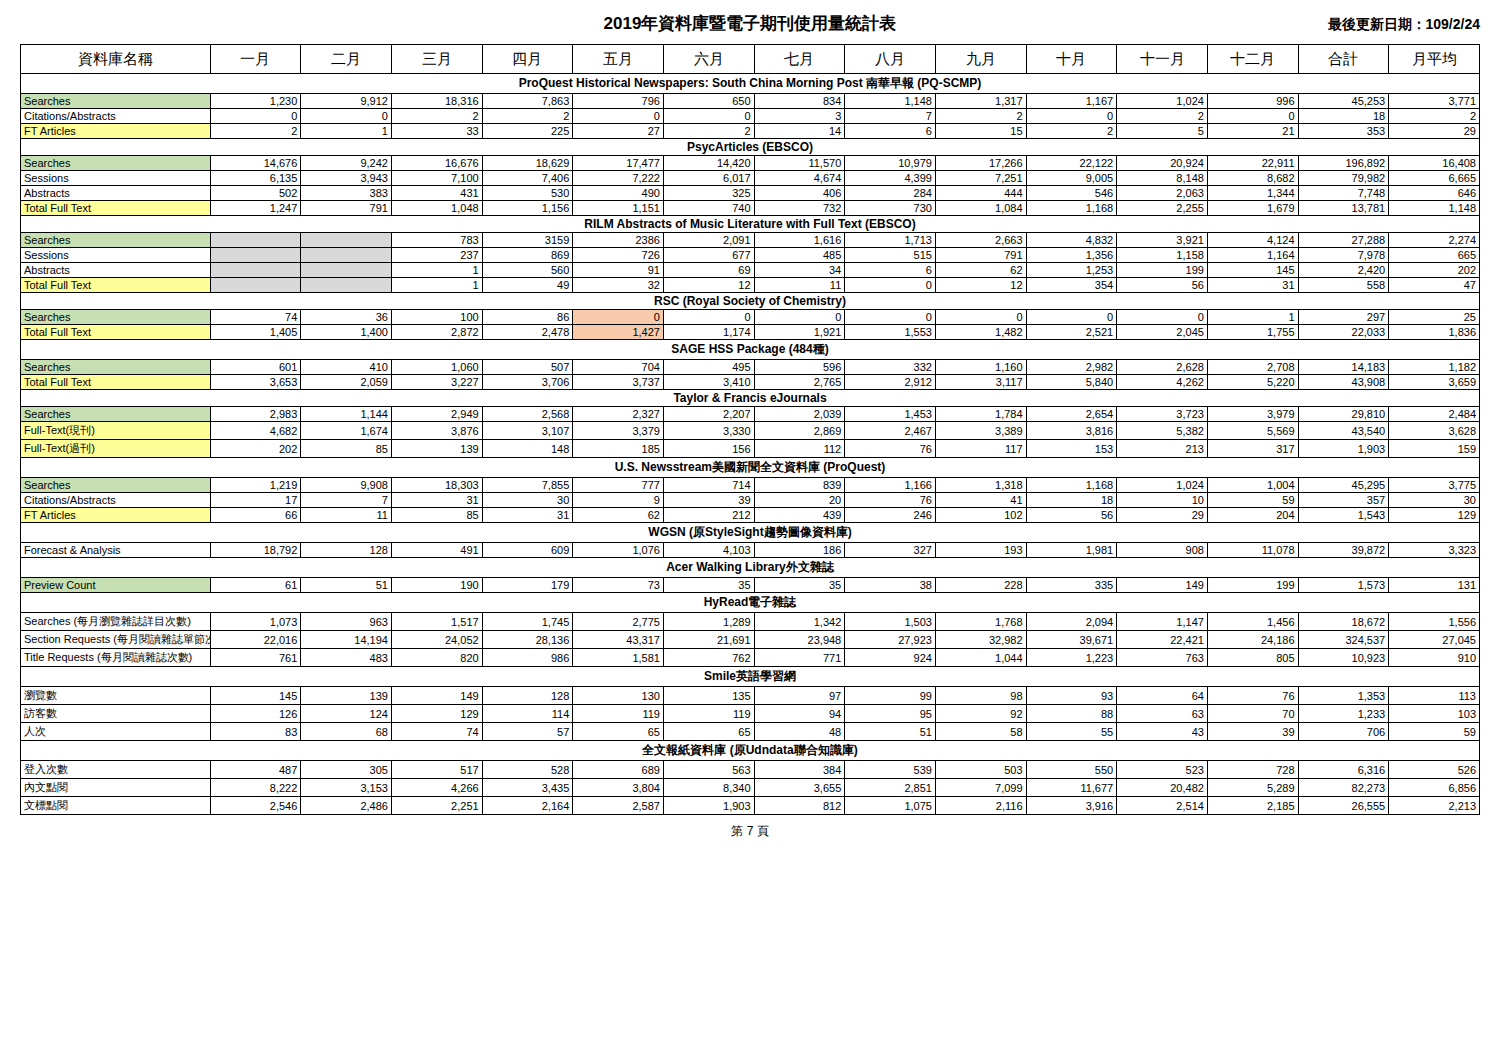2019年資料庫暨電子期刊使用量統計表
最後更新日期：109/2/24
| 資料庫名稱 | 一月 | 二月 | 三月 | 四月 | 五月 | 六月 | 七月 | 八月 | 九月 | 十月 | 十一月 | 十二月 | 合計 | 月平均 |
| --- | --- | --- | --- | --- | --- | --- | --- | --- | --- | --- | --- | --- | --- | --- |
| ProQuest Historical Newspapers: South China Morning Post 南華早報 (PQ-SCMP) |
| Searches | 1,230 | 9,912 | 18,316 | 7,863 | 796 | 650 | 834 | 1,148 | 1,317 | 1,167 | 1,024 | 996 | 45,253 | 3,771 |
| Citations/Abstracts | 0 | 0 | 2 | 2 | 0 | 0 | 3 | 7 | 2 | 0 | 2 | 0 | 18 | 2 |
| FT Articles | 2 | 1 | 33 | 225 | 27 | 2 | 14 | 6 | 15 | 2 | 5 | 21 | 353 | 29 |
| PsycArticles (EBSCO) |
| Searches | 14,676 | 9,242 | 16,676 | 18,629 | 17,477 | 14,420 | 11,570 | 10,979 | 17,266 | 22,122 | 20,924 | 22,911 | 196,892 | 16,408 |
| Sessions | 6,135 | 3,943 | 7,100 | 7,406 | 7,222 | 6,017 | 4,674 | 4,399 | 7,251 | 9,005 | 8,148 | 8,682 | 79,982 | 6,665 |
| Abstracts | 502 | 383 | 431 | 530 | 490 | 325 | 406 | 284 | 444 | 546 | 2,063 | 1,344 | 7,748 | 646 |
| Total Full Text | 1,247 | 791 | 1,048 | 1,156 | 1,151 | 740 | 732 | 730 | 1,084 | 1,168 | 2,255 | 1,679 | 13,781 | 1,148 |
| RILM Abstracts of Music Literature with Full Text (EBSCO) |
| Searches | | | 783 | 3159 | 2386 | 2,091 | 1,616 | 1,713 | 2,663 | 4,832 | 3,921 | 4,124 | 27,288 | 2,274 |
| Sessions | | | 237 | 869 | 726 | 677 | 485 | 515 | 791 | 1,356 | 1,158 | 1,164 | 7,978 | 665 |
| Abstracts | | | 1 | 560 | 91 | 69 | 34 | 6 | 62 | 1,253 | 199 | 145 | 2,420 | 202 |
| Total Full Text | | | 1 | 49 | 32 | 12 | 11 | 0 | 12 | 354 | 56 | 31 | 558 | 47 |
| RSC (Royal Society of Chemistry) |
| Searches | 74 | 36 | 100 | 86 | 0 | 0 | 0 | 0 | 0 | 0 | 0 | 1 | 297 | 25 |
| Total Full Text | 1,405 | 1,400 | 2,872 | 2,478 | 1,427 | 1,174 | 1,921 | 1,553 | 1,482 | 2,521 | 2,045 | 1,755 | 22,033 | 1,836 |
| SAGE HSS Package (484種) |
| Searches | 601 | 410 | 1,060 | 507 | 704 | 495 | 596 | 332 | 1,160 | 2,982 | 2,628 | 2,708 | 14,183 | 1,182 |
| Total Full Text | 3,653 | 2,059 | 3,227 | 3,706 | 3,737 | 3,410 | 2,765 | 2,912 | 3,117 | 5,840 | 4,262 | 5,220 | 43,908 | 3,659 |
| Taylor & Francis eJournals |
| Searches | 2,983 | 1,144 | 2,949 | 2,568 | 2,327 | 2,207 | 2,039 | 1,453 | 1,784 | 2,654 | 3,723 | 3,979 | 29,810 | 2,484 |
| Full-Text(現刊) | 4,682 | 1,674 | 3,876 | 3,107 | 3,379 | 3,330 | 2,869 | 2,467 | 3,389 | 3,816 | 5,382 | 5,569 | 43,540 | 3,628 |
| Full-Text(過刊) | 202 | 85 | 139 | 148 | 185 | 156 | 112 | 76 | 117 | 153 | 213 | 317 | 1,903 | 159 |
| U.S. Newsstream美國新聞全文資料庫 (ProQuest) |
| Searches | 1,219 | 9,908 | 18,303 | 7,855 | 777 | 714 | 839 | 1,166 | 1,318 | 1,168 | 1,024 | 1,004 | 45,295 | 3,775 |
| Citations/Abstracts | 17 | 7 | 31 | 30 | 9 | 39 | 20 | 76 | 41 | 18 | 10 | 59 | 357 | 30 |
| FT Articles | 66 | 11 | 85 | 31 | 62 | 212 | 439 | 246 | 102 | 56 | 29 | 204 | 1,543 | 129 |
| WGSN (原StyleSight趨勢圖像資料庫) |
| Forecast & Analysis | 18,792 | 128 | 491 | 609 | 1,076 | 4,103 | 186 | 327 | 193 | 1,981 | 908 | 11,078 | 39,872 | 3,323 |
| Acer Walking Library外文雜誌 |
| Preview Count | 61 | 51 | 190 | 179 | 73 | 35 | 35 | 38 | 228 | 335 | 149 | 199 | 1,573 | 131 |
| HyRead電子雜誌 |
| Searches (每月瀏覽雜誌詳目次數) | 1,073 | 963 | 1,517 | 1,745 | 2,775 | 1,289 | 1,342 | 1,503 | 1,768 | 2,094 | 1,147 | 1,456 | 18,672 | 1,556 |
| Section Requests (每月閱讀雜誌單節次數) | 22,016 | 14,194 | 24,052 | 28,136 | 43,317 | 21,691 | 23,948 | 27,923 | 32,982 | 39,671 | 22,421 | 24,186 | 324,537 | 27,045 |
| Title Requests (每月閱讀雜誌次數) | 761 | 483 | 820 | 986 | 1,581 | 762 | 771 | 924 | 1,044 | 1,223 | 763 | 805 | 10,923 | 910 |
| Smile英語學習網 |
| 瀏覽數 | 145 | 139 | 149 | 128 | 130 | 135 | 97 | 99 | 98 | 93 | 64 | 76 | 1,353 | 113 |
| 訪客數 | 126 | 124 | 129 | 114 | 119 | 119 | 94 | 95 | 92 | 88 | 63 | 70 | 1,233 | 103 |
| 人次 | 83 | 68 | 74 | 57 | 65 | 65 | 48 | 51 | 58 | 55 | 43 | 39 | 706 | 59 |
| 全文報紙資料庫 (原Udndata聯合知識庫) |
| 登入次數 | 487 | 305 | 517 | 528 | 689 | 563 | 384 | 539 | 503 | 550 | 523 | 728 | 6,316 | 526 |
| 內文點閱 | 8,222 | 3,153 | 4,266 | 3,435 | 3,804 | 8,340 | 3,655 | 2,851 | 7,099 | 11,677 | 20,482 | 5,289 | 82,273 | 6,856 |
| 文標點閱 | 2,546 | 2,486 | 2,251 | 2,164 | 2,587 | 1,903 | 812 | 1,075 | 2,116 | 3,916 | 2,514 | 2,185 | 26,555 | 2,213 |
第 7 頁